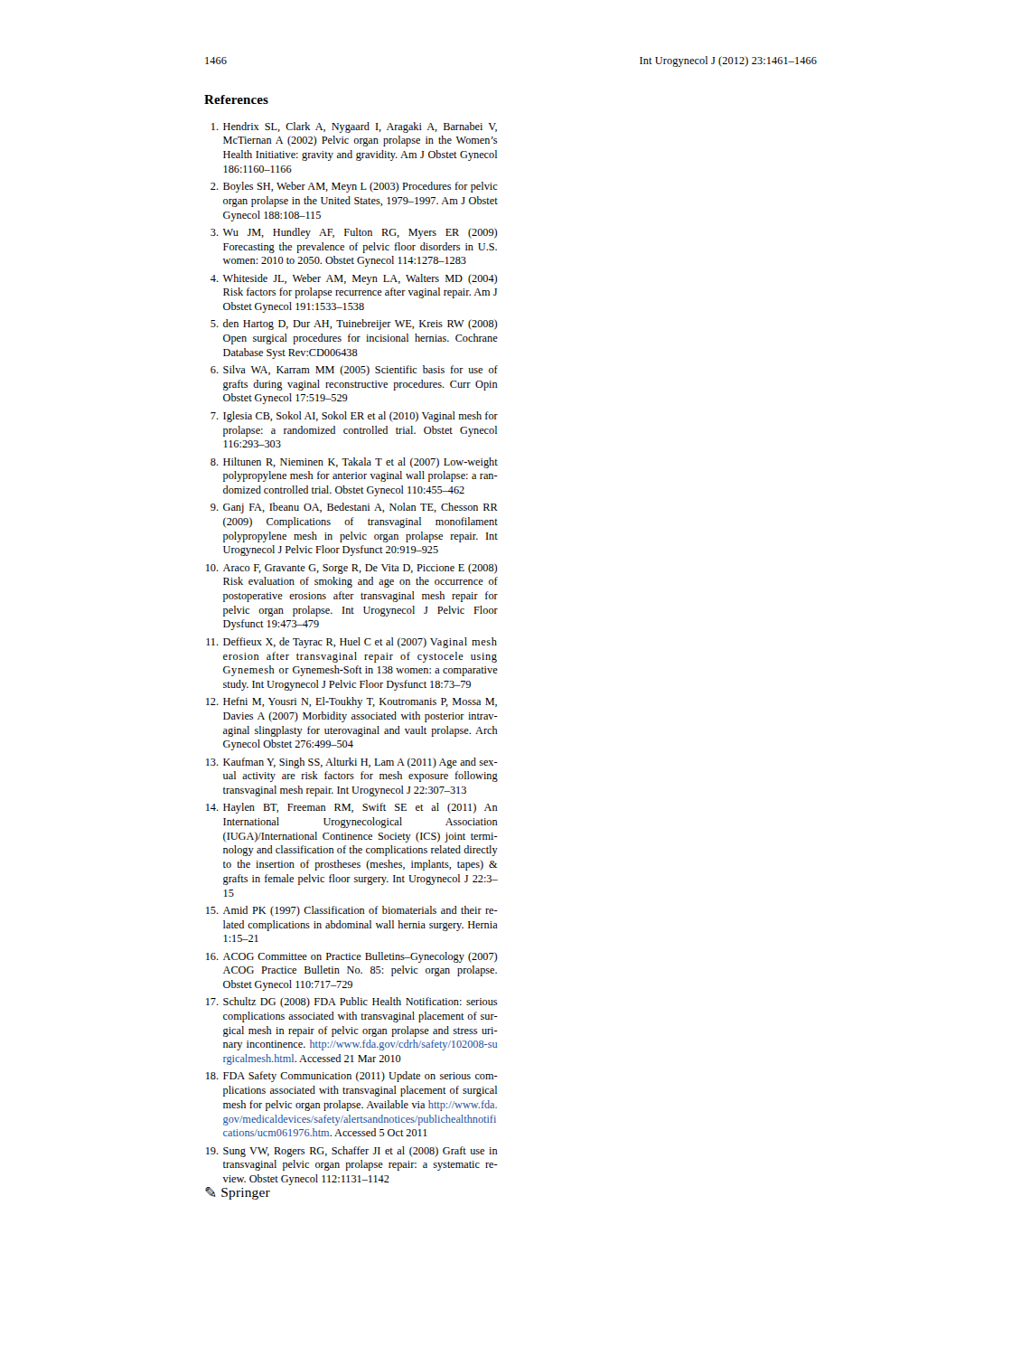1466 Int Urogynecol J (2012) 23:1461–1466
References
Hendrix SL, Clark A, Nygaard I, Aragaki A, Barnabei V, McTiernan A (2002) Pelvic organ prolapse in the Women’s Health Initiative: gravity and gravidity. Am J Obstet Gynecol 186:1160–1166
Boyles SH, Weber AM, Meyn L (2003) Procedures for pelvic organ prolapse in the United States, 1979–1997. Am J Obstet Gynecol 188:108–115
Wu JM, Hundley AF, Fulton RG, Myers ER (2009) Forecasting the prevalence of pelvic floor disorders in U.S. women: 2010 to 2050. Obstet Gynecol 114:1278–1283
Whiteside JL, Weber AM, Meyn LA, Walters MD (2004) Risk factors for prolapse recurrence after vaginal repair. Am J Obstet Gynecol 191:1533–1538
den Hartog D, Dur AH, Tuinebreijer WE, Kreis RW (2008) Open surgical procedures for incisional hernias. Cochrane Database Syst Rev:CD006438
Silva WA, Karram MM (2005) Scientific basis for use of grafts during vaginal reconstructive procedures. Curr Opin Obstet Gynecol 17:519–529
Iglesia CB, Sokol AI, Sokol ER et al (2010) Vaginal mesh for prolapse: a randomized controlled trial. Obstet Gynecol 116:293–303
Hiltunen R, Nieminen K, Takala T et al (2007) Low-weight polypropylene mesh for anterior vaginal wall prolapse: a randomized controlled trial. Obstet Gynecol 110:455–462
Ganj FA, Ibeanu OA, Bedestani A, Nolan TE, Chesson RR (2009) Complications of transvaginal monofilament polypropylene mesh in pelvic organ prolapse repair. Int Urogynecol J Pelvic Floor Dysfunct 20:919–925
Araco F, Gravante G, Sorge R, De Vita D, Piccione E (2008) Risk evaluation of smoking and age on the occurrence of postoperative erosions after transvaginal mesh repair for pelvic organ prolapse. Int Urogynecol J Pelvic Floor Dysfunct 19:473–479
Deffieux X, de Tayrac R, Huel C et al (2007) Vaginal mesh erosion after transvaginal repair of cystocele using Gynemesh or Gynemesh-Soft in 138 women: a comparative study. Int Urogynecol J Pelvic Floor Dysfunct 18:73–79
Hefni M, Yousri N, El-Toukhy T, Koutromanis P, Mossa M, Davies A (2007) Morbidity associated with posterior intravaginal slingplasty for uterovaginal and vault prolapse. Arch Gynecol Obstet 276:499–504
Kaufman Y, Singh SS, Alturki H, Lam A (2011) Age and sexual activity are risk factors for mesh exposure following transvaginal mesh repair. Int Urogynecol J 22:307–313
Haylen BT, Freeman RM, Swift SE et al (2011) An International Urogynecological Association (IUGA)/International Continence Society (ICS) joint terminology and classification of the complications related directly to the insertion of prostheses (meshes, implants, tapes) & grafts in female pelvic floor surgery. Int Urogynecol J 22:3–15
Amid PK (1997) Classification of biomaterials and their related complications in abdominal wall hernia surgery. Hernia 1:15–21
ACOG Committee on Practice Bulletins–Gynecology (2007) ACOG Practice Bulletin No. 85: pelvic organ prolapse. Obstet Gynecol 110:717–729
Schultz DG (2008) FDA Public Health Notification: serious complications associated with transvaginal placement of surgical mesh in repair of pelvic organ prolapse and stress urinary incontinence. http://www.fda.gov/cdrh/safety/102008-surgicalmesh.html. Accessed 21 Mar 2010
FDA Safety Communication (2011) Update on serious complications associated with transvaginal placement of surgical mesh for pelvic organ prolapse. Available via http://www.fda.gov/medicaldevices/safety/alertsandnotices/publichealthnotifications/ucm061976.htm. Accessed 5 Oct 2011
Sung VW, Rogers RG, Schaffer JI et al (2008) Graft use in transvaginal pelvic organ prolapse repair: a systematic review. Obstet Gynecol 112:1131–1142
✎ Springer